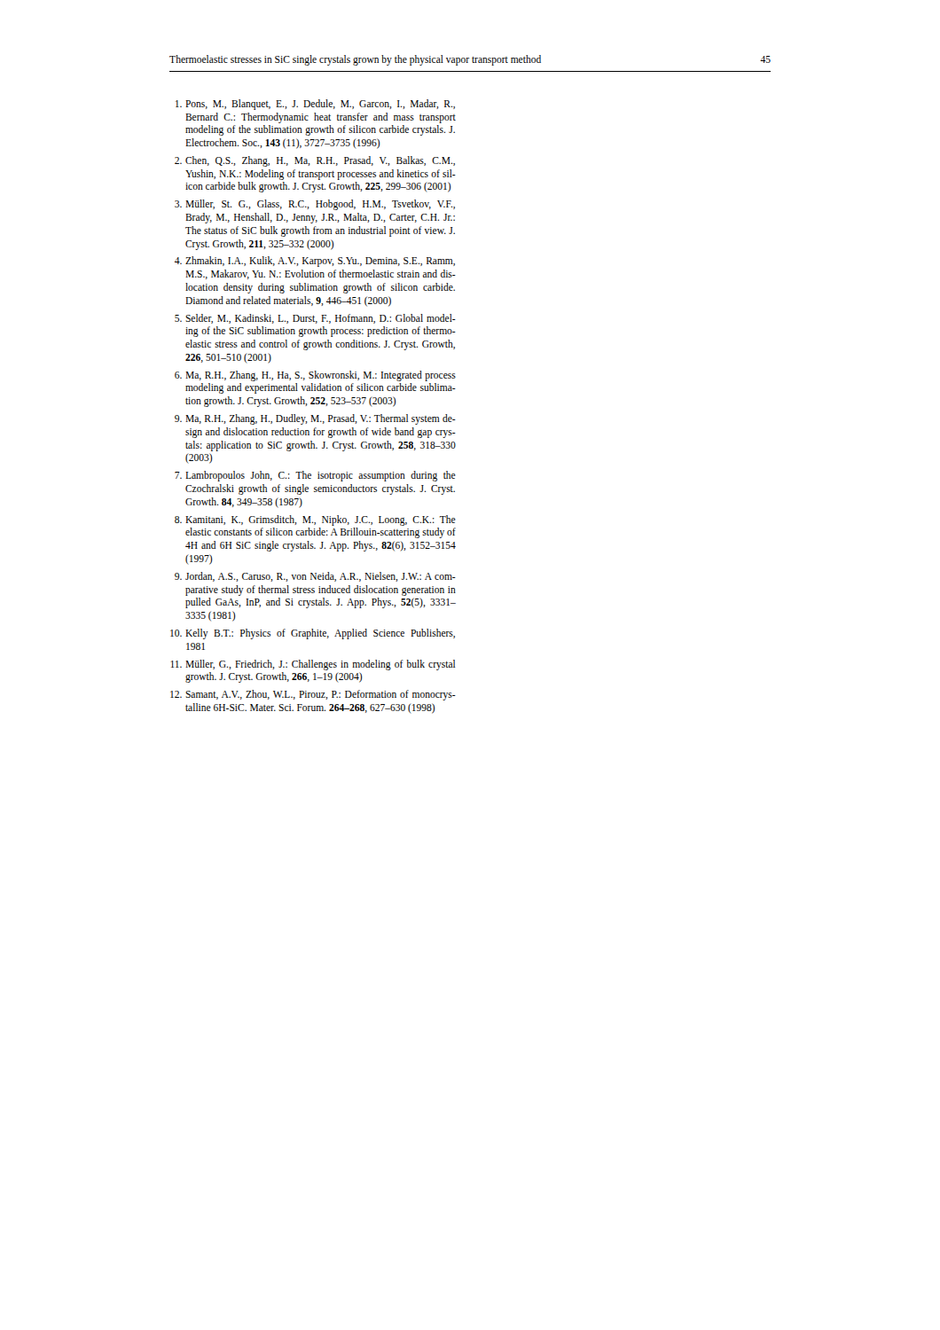Thermoelastic stresses in SiC single crystals grown by the physical vapor transport method 45
Pons, M., Blanquet, E., J. Dedule, M., Garcon, I., Madar, R., Bernard C.: Thermodynamic heat transfer and mass transport modeling of the sublimation growth of silicon carbide crystals. J. Electrochem. Soc., 143 (11), 3727–3735 (1996)
Chen, Q.S., Zhang, H., Ma, R.H., Prasad, V., Balkas, C.M., Yushin, N.K.: Modeling of transport processes and kinetics of silicon carbide bulk growth. J. Cryst. Growth, 225, 299–306 (2001)
Müller, St. G., Glass, R.C., Hobgood, H.M., Tsvetkov, V.F., Brady, M., Henshall, D., Jenny, J.R., Malta, D., Carter, C.H. Jr.: The status of SiC bulk growth from an industrial point of view. J. Cryst. Growth, 211, 325–332 (2000)
Zhmakin, I.A., Kulik, A.V., Karpov, S.Yu., Demina, S.E., Ramm, M.S., Makarov, Yu. N.: Evolution of thermoelastic strain and dislocation density during sublimation growth of silicon carbide. Diamond and related materials, 9, 446–451 (2000)
Selder, M., Kadinski, L., Durst, F., Hofmann, D.: Global modeling of the SiC sublimation growth process: prediction of thermoelastic stress and control of growth conditions. J. Cryst. Growth, 226, 501–510 (2001)
Ma, R.H., Zhang, H., Ha, S., Skowronski, M.: Integrated process modeling and experimental validation of silicon carbide sublimation growth. J. Cryst. Growth, 252, 523–537 (2003)
Ma, R.H., Zhang, H., Dudley, M., Prasad, V.: Thermal system design and dislocation reduction for growth of wide band gap crystals: application to SiC growth. J. Cryst. Growth, 258, 318–330 (2003)
Lambropoulos John, C.: The isotropic assumption during the Czochralski growth of single semiconductors crystals. J. Cryst. Growth. 84, 349–358 (1987)
Kamitani, K., Grimsditch, M., Nipko, J.C., Loong, C.K.: The elastic constants of silicon carbide: A Brillouin-scattering study of 4H and 6H SiC single crystals. J. App. Phys., 82(6), 3152–3154 (1997)
Jordan, A.S., Caruso, R., von Neida, A.R., Nielsen, J.W.: A comparative study of thermal stress induced dislocation generation in pulled GaAs, InP, and Si crystals. J. App. Phys., 52(5), 3331–3335 (1981)
Kelly B.T.: Physics of Graphite, Applied Science Publishers, 1981
Müller, G., Friedrich, J.: Challenges in modeling of bulk crystal growth. J. Cryst. Growth, 266, 1–19 (2004)
Samant, A.V., Zhou, W.L., Pirouz, P.: Deformation of monocrystalline 6H-SiC. Mater. Sci. Forum. 264–268, 627–630 (1998)